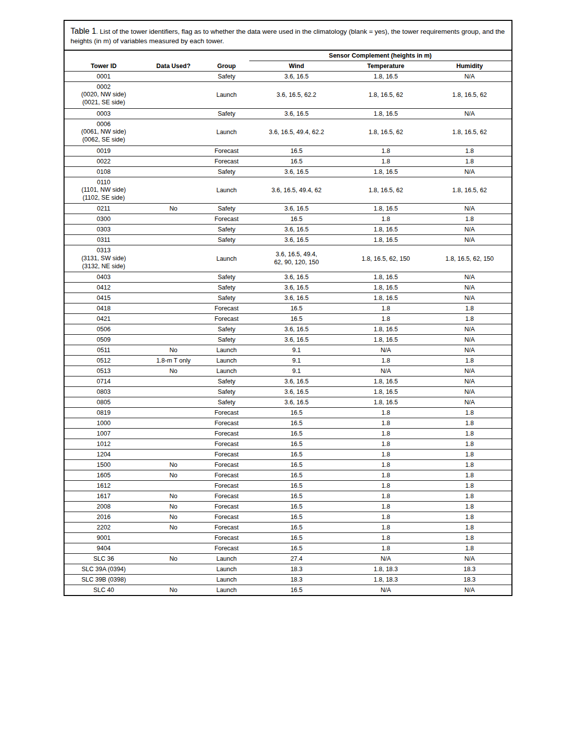Table 1. List of the tower identifiers, flag as to whether the data were used in the climatology (blank = yes), the tower requirements group, and the heights (in m) of variables measured by each tower.
| | | | Sensor Complement (heights in m) |
| --- | --- | --- | --- |
| Tower ID | Data Used? | Group | Wind | Temperature | Humidity |
| 0001 | | Safety | 3.6, 16.5 | 1.8, 16.5 | N/A |
| 0002 (0020, NW side) (0021, SE side) | | Launch | 3.6, 16.5, 62.2 | 1.8, 16.5, 62 | 1.8, 16.5, 62 |
| 0003 | | Safety | 3.6, 16.5 | 1.8, 16.5 | N/A |
| 0006 (0061, NW side) (0062, SE side) | | Launch | 3.6, 16.5, 49.4, 62.2 | 1.8, 16.5, 62 | 1.8, 16.5, 62 |
| 0019 | | Forecast | 16.5 | 1.8 | 1.8 |
| 0022 | | Forecast | 16.5 | 1.8 | 1.8 |
| 0108 | | Safety | 3.6, 16.5 | 1.8, 16.5 | N/A |
| 0110 (1101, NW side) (1102, SE side) | | Launch | 3.6, 16.5, 49.4, 62 | 1.8, 16.5, 62 | 1.8, 16.5, 62 |
| 0211 | No | Safety | 3.6, 16.5 | 1.8, 16.5 | N/A |
| 0300 | | Forecast | 16.5 | 1.8 | 1.8 |
| 0303 | | Safety | 3.6, 16.5 | 1.8, 16.5 | N/A |
| 0311 | | Safety | 3.6, 16.5 | 1.8, 16.5 | N/A |
| 0313 (3131, SW side) (3132, NE side) | | Launch | 3.6, 16.5, 49.4, 62, 90, 120, 150 | 1.8, 16.5, 62, 150 | 1.8, 16.5, 62, 150 |
| 0403 | | Safety | 3.6, 16.5 | 1.8, 16.5 | N/A |
| 0412 | | Safety | 3.6, 16.5 | 1.8, 16.5 | N/A |
| 0415 | | Safety | 3.6, 16.5 | 1.8, 16.5 | N/A |
| 0418 | | Forecast | 16.5 | 1.8 | 1.8 |
| 0421 | | Forecast | 16.5 | 1.8 | 1.8 |
| 0506 | | Safety | 3.6, 16.5 | 1.8, 16.5 | N/A |
| 0509 | | Safety | 3.6, 16.5 | 1.8, 16.5 | N/A |
| 0511 | No | Launch | 9.1 | N/A | N/A |
| 0512 | 1.8-m T only | Launch | 9.1 | 1.8 | 1.8 |
| 0513 | No | Launch | 9.1 | N/A | N/A |
| 0714 | | Safety | 3.6, 16.5 | 1.8, 16.5 | N/A |
| 0803 | | Safety | 3.6, 16.5 | 1.8, 16.5 | N/A |
| 0805 | | Safety | 3.6, 16.5 | 1.8, 16.5 | N/A |
| 0819 | | Forecast | 16.5 | 1.8 | 1.8 |
| 1000 | | Forecast | 16.5 | 1.8 | 1.8 |
| 1007 | | Forecast | 16.5 | 1.8 | 1.8 |
| 1012 | | Forecast | 16.5 | 1.8 | 1.8 |
| 1204 | | Forecast | 16.5 | 1.8 | 1.8 |
| 1500 | No | Forecast | 16.5 | 1.8 | 1.8 |
| 1605 | No | Forecast | 16.5 | 1.8 | 1.8 |
| 1612 | | Forecast | 16.5 | 1.8 | 1.8 |
| 1617 | No | Forecast | 16.5 | 1.8 | 1.8 |
| 2008 | No | Forecast | 16.5 | 1.8 | 1.8 |
| 2016 | No | Forecast | 16.5 | 1.8 | 1.8 |
| 2202 | No | Forecast | 16.5 | 1.8 | 1.8 |
| 9001 | | Forecast | 16.5 | 1.8 | 1.8 |
| 9404 | | Forecast | 16.5 | 1.8 | 1.8 |
| SLC 36 | No | Launch | 27.4 | N/A | N/A |
| SLC 39A (0394) | | Launch | 18.3 | 1.8, 18.3 | 18.3 |
| SLC 39B (0398) | | Launch | 18.3 | 1.8, 18.3 | 18.3 |
| SLC 40 | No | Launch | 16.5 | N/A | N/A |